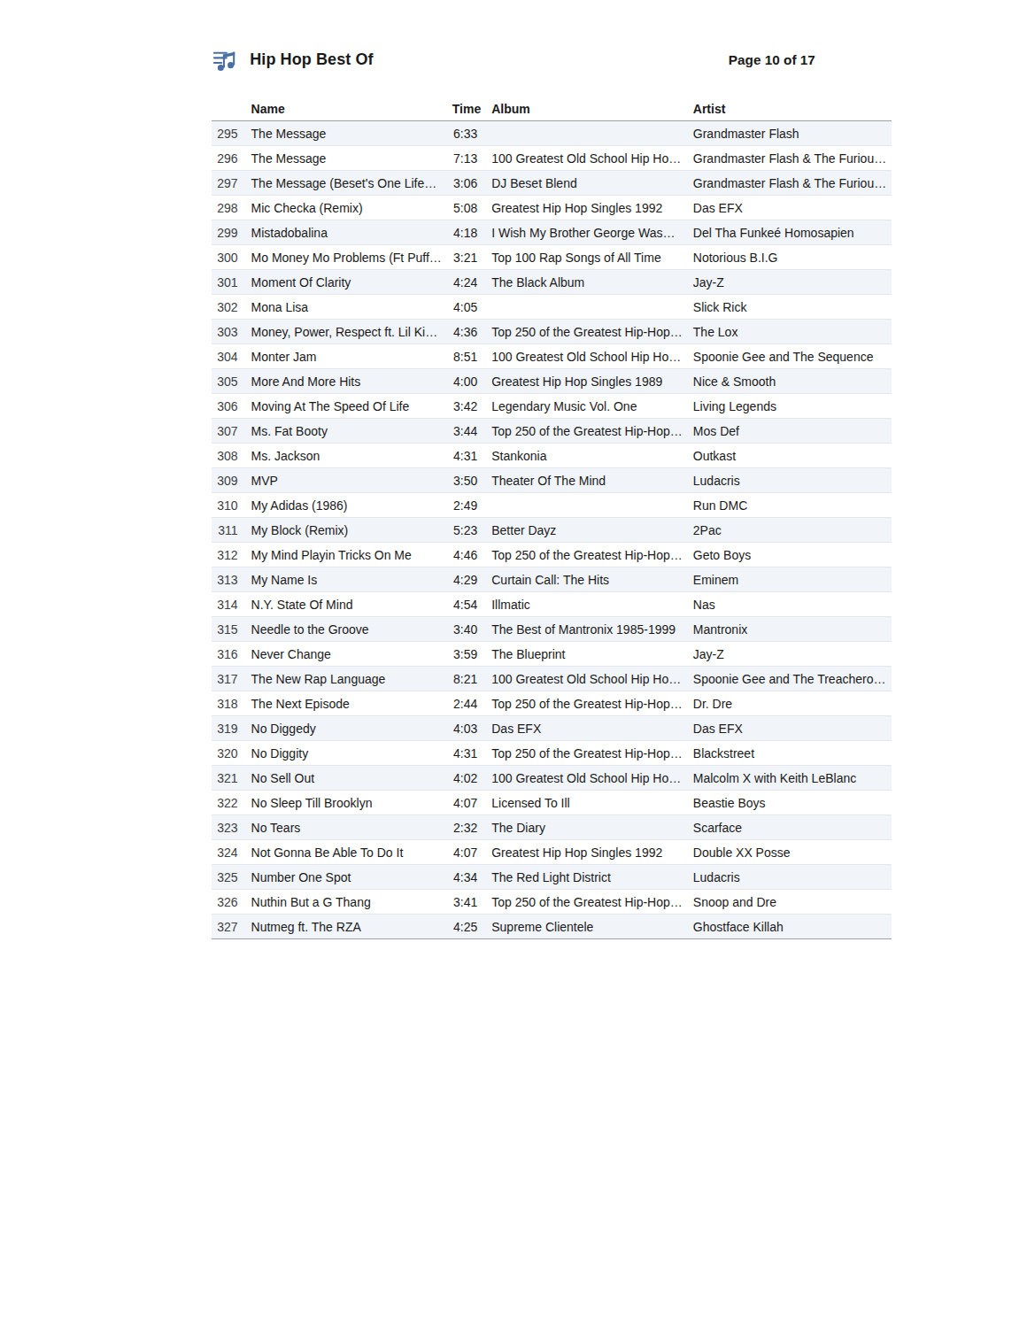Hip Hop Best Of
Page 10 of 17
| | Name | Time | Album | Artist |
| --- | --- | --- | --- | --- |
| 295 | The Message | 6:33 | | Grandmaster Flash |
| 296 | The Message | 7:13 | 100 Greatest Old School Hip Ho… | Grandmaster Flash & The Furiou… |
| 297 | The Message (Beset's One Life… | 3:06 | DJ Beset Blend | Grandmaster Flash & The Furiou… |
| 298 | Mic Checka (Remix) | 5:08 | Greatest Hip Hop Singles 1992 | Das EFX |
| 299 | Mistadobalina | 4:18 | I Wish My Brother George Was… | Del Tha Funkeé Homosapien |
| 300 | Mo Money Mo Problems (Ft Puff… | 3:21 | Top 100 Rap Songs of All Time | Notorious B.I.G |
| 301 | Moment Of Clarity | 4:24 | The Black Album | Jay-Z |
| 302 | Mona Lisa | 4:05 | | Slick Rick |
| 303 | Money, Power, Respect ft. Lil Ki… | 4:36 | Top 250 of the Greatest Hip-Hop… | The Lox |
| 304 | Monter Jam | 8:51 | 100 Greatest Old School Hip Ho… | Spoonie Gee and The Sequence |
| 305 | More And More Hits | 4:00 | Greatest Hip Hop Singles 1989 | Nice & Smooth |
| 306 | Moving At The Speed Of Life | 3:42 | Legendary Music Vol. One | Living Legends |
| 307 | Ms. Fat Booty | 3:44 | Top 250 of the Greatest Hip-Hop… | Mos Def |
| 308 | Ms. Jackson | 4:31 | Stankonia | Outkast |
| 309 | MVP | 3:50 | Theater Of The Mind | Ludacris |
| 310 | My Adidas (1986) | 2:49 | | Run DMC |
| 311 | My Block (Remix) | 5:23 | Better Dayz | 2Pac |
| 312 | My Mind Playin Tricks On Me | 4:46 | Top 250 of the Greatest Hip-Hop… | Geto Boys |
| 313 | My Name Is | 4:29 | Curtain Call: The Hits | Eminem |
| 314 | N.Y. State Of Mind | 4:54 | Illmatic | Nas |
| 315 | Needle to the Groove | 3:40 | The Best of Mantronix 1985-1999 | Mantronix |
| 316 | Never Change | 3:59 | The Blueprint | Jay-Z |
| 317 | The New Rap Language | 8:21 | 100 Greatest Old School Hip Ho… | Spoonie Gee and The Treachero… |
| 318 | The Next Episode | 2:44 | Top 250 of the Greatest Hip-Hop… | Dr. Dre |
| 319 | No Diggedy | 4:03 | Das EFX | Das EFX |
| 320 | No Diggity | 4:31 | Top 250 of the Greatest Hip-Hop… | Blackstreet |
| 321 | No Sell Out | 4:02 | 100 Greatest Old School Hip Ho… | Malcolm X with Keith LeBlanc |
| 322 | No Sleep Till Brooklyn | 4:07 | Licensed To Ill | Beastie Boys |
| 323 | No Tears | 2:32 | The Diary | Scarface |
| 324 | Not Gonna Be Able To Do It | 4:07 | Greatest Hip Hop Singles 1992 | Double XX Posse |
| 325 | Number One Spot | 4:34 | The Red Light District | Ludacris |
| 326 | Nuthin But a G Thang | 3:41 | Top 250 of the Greatest Hip-Hop… | Snoop and Dre |
| 327 | Nutmeg ft. The RZA | 4:25 | Supreme Clientele | Ghostface Killah |